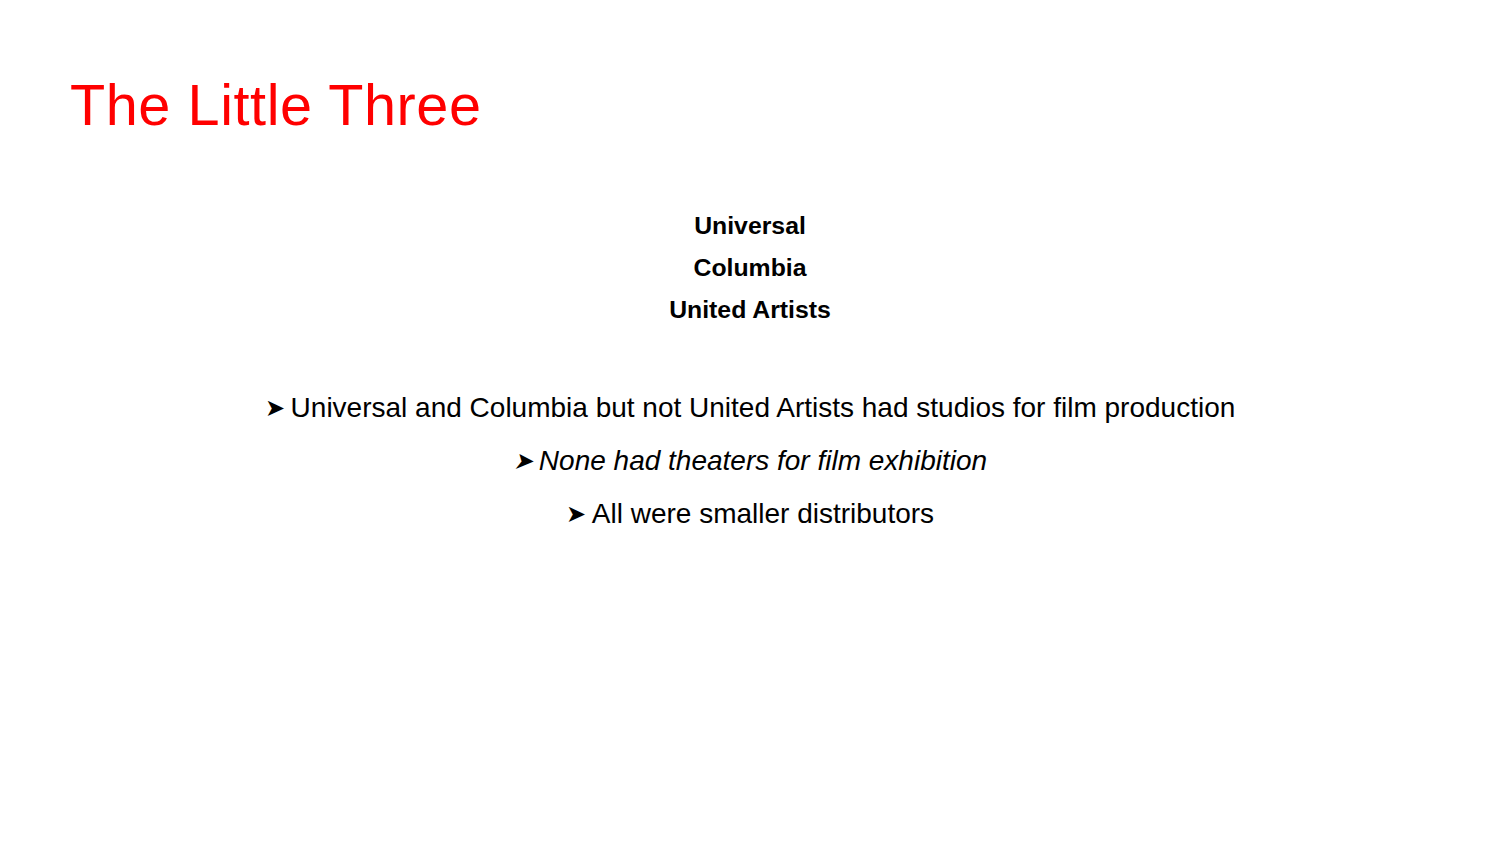The Little Three
Universal
Columbia
United Artists
Universal and Columbia but not United Artists had studios for film production
None had theaters for film exhibition
All were smaller distributors